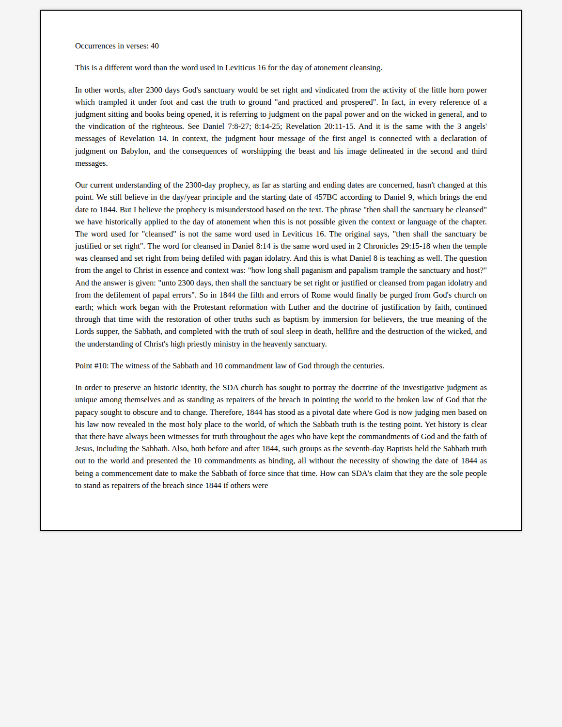Occurrences in verses: 40
This is a different word than the word used in Leviticus 16 for the day of atonement cleansing.
In other words, after 2300 days God's sanctuary would be set right and vindicated from the activity of the little horn power which trampled it under foot and cast the truth to ground "and practiced and prospered". In fact, in every reference of a judgment sitting and books being opened, it is referring to judgment on the papal power and on the wicked in general, and to the vindication of the righteous. See Daniel 7:8-27; 8:14-25; Revelation 20:11-15. And it is the same with the 3 angels' messages of Revelation 14. In context, the judgment hour message of the first angel is connected with a declaration of judgment on Babylon, and the consequences of worshipping the beast and his image delineated in the second and third messages.
Our current understanding of the 2300-day prophecy, as far as starting and ending dates are concerned, hasn't changed at this point. We still believe in the day/year principle and the starting date of 457BC according to Daniel 9, which brings the end date to 1844. But I believe the prophecy is misunderstood based on the text. The phrase "then shall the sanctuary be cleansed" we have historically applied to the day of atonement when this is not possible given the context or language of the chapter. The word used for "cleansed" is not the same word used in Leviticus 16. The original says, "then shall the sanctuary be justified or set right". The word for cleansed in Daniel 8:14 is the same word used in 2 Chronicles 29:15-18 when the temple was cleansed and set right from being defiled with pagan idolatry. And this is what Daniel 8 is teaching as well. The question from the angel to Christ in essence and context was: "how long shall paganism and papalism trample the sanctuary and host?" And the answer is given: "unto 2300 days, then shall the sanctuary be set right or justified or cleansed from pagan idolatry and from the defilement of papal errors". So in 1844 the filth and errors of Rome would finally be purged from God's church on earth; which work began with the Protestant reformation with Luther and the doctrine of justification by faith, continued through that time with the restoration of other truths such as baptism by immersion for believers, the true meaning of the Lords supper, the Sabbath, and completed with the truth of soul sleep in death, hellfire and the destruction of the wicked, and the understanding of Christ's high priestly ministry in the heavenly sanctuary.
Point #10: The witness of the Sabbath and 10 commandment law of God through the centuries.
In order to preserve an historic identity, the SDA church has sought to portray the doctrine of the investigative judgment as unique among themselves and as standing as repairers of the breach in pointing the world to the broken law of God that the papacy sought to obscure and to change. Therefore, 1844 has stood as a pivotal date where God is now judging men based on his law now revealed in the most holy place to the world, of which the Sabbath truth is the testing point. Yet history is clear that there have always been witnesses for truth throughout the ages who have kept the commandments of God and the faith of Jesus, including the Sabbath. Also, both before and after 1844, such groups as the seventh-day Baptists held the Sabbath truth out to the world and presented the 10 commandments as binding, all without the necessity of showing the date of 1844 as being a commencement date to make the Sabbath of force since that time. How can SDA's claim that they are the sole people to stand as repairers of the breach since 1844 if others were